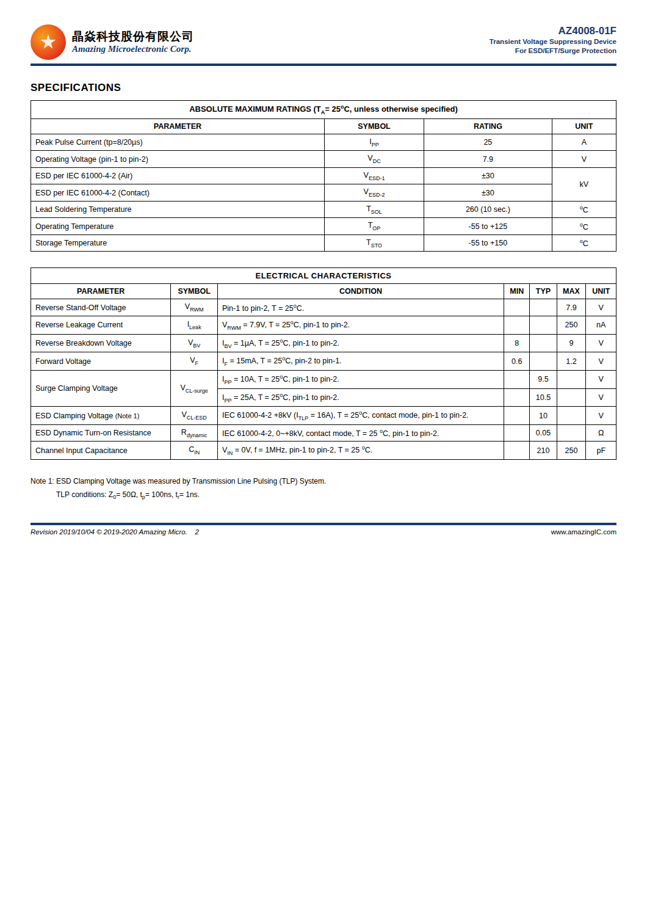晶焱科技股份有限公司
Amazing Microelectronic Corp.
AZ4008-01F
Transient Voltage Suppressing Device
For ESD/EFT/Surge Protection
SPECIFICATIONS
| ABSOLUTE MAXIMUM RATINGS (T A = 25 o C, unless otherwise specified) |
| PARAMETER | SYMBOL | RATING | UNIT |
| Peak Pulse Current (tp=8/20µs) | I PP | 25 | A |
| Operating Voltage (pin-1 to pin-2) | V DC | 7.9 | V |
| ESD per IEC 61000-4-2 (Air) | V ESD-1 | ±30 | kV |
| ESD per IEC 61000-4-2 (Contact) | V ESD-2 | ±30 |
| Lead Soldering Temperature | T SOL | 260 (10 sec.) | o C |
| Operating Temperature | T OP | -55 to +125 | o C |
| Storage Temperature | T STO | -55 to +150 | o C |
| ELECTRICAL CHARACTERISTICS |
| PARAMETER | SYMBOL | CONDITION | MIN | TYP | MAX | UNIT |
| Reverse Stand-Off Voltage | V RWM | Pin-1 to pin-2, T = 25 o C. | | | 7.9 | V |
| Reverse Leakage Current | I Leak | V RWM = 7.9V, T = 25 o C, pin-1 to pin-2. | | | 250 | nA |
| Reverse Breakdown Voltage | V BV | I BV = 1µA, T = 25 o C, pin-1 to pin-2. | 8 | | 9 | V |
| Forward Voltage | V F | I F = 15mA, T = 25 o C, pin-2 to pin-1. | 0.6 | | 1.2 | V |
| Surge Clamping Voltage | V CL-surge | I PP = 10A, T = 25 o C, pin-1 to pin-2. | | 9.5 | | V |
| I PP = 25A, T = 25 o C, pin-1 to pin-2. | | 10.5 | | V |
| ESD Clamping Voltage (Note 1) | V CL-ESD | IEC 61000-4-2 +8kV (I TLP = 16A), T = 25 o C, contact mode, pin-1 to pin-2. | | 10 | | V |
| ESD Dynamic Turn-on Resistance | R dynamic | IEC 61000-4-2, 0~+8kV, contact mode, T = 25 o C, pin-1 to pin-2. | | 0.05 | | Ω |
| Channel Input Capacitance | C IN | V IN = 0V, f = 1MHz, pin-1 to pin-2, T = 25 o C. | | 210 | 250 | pF |
Note 1: ESD Clamping Voltage was measured by Transmission Line Pulsing (TLP) System.
TLP conditions: Z0= 50Ω, tp= 100ns, tr= 1ns.
Revision 2019/10/04 © 2019-2020 Amazing Micro. 2
www.amazingIC.com